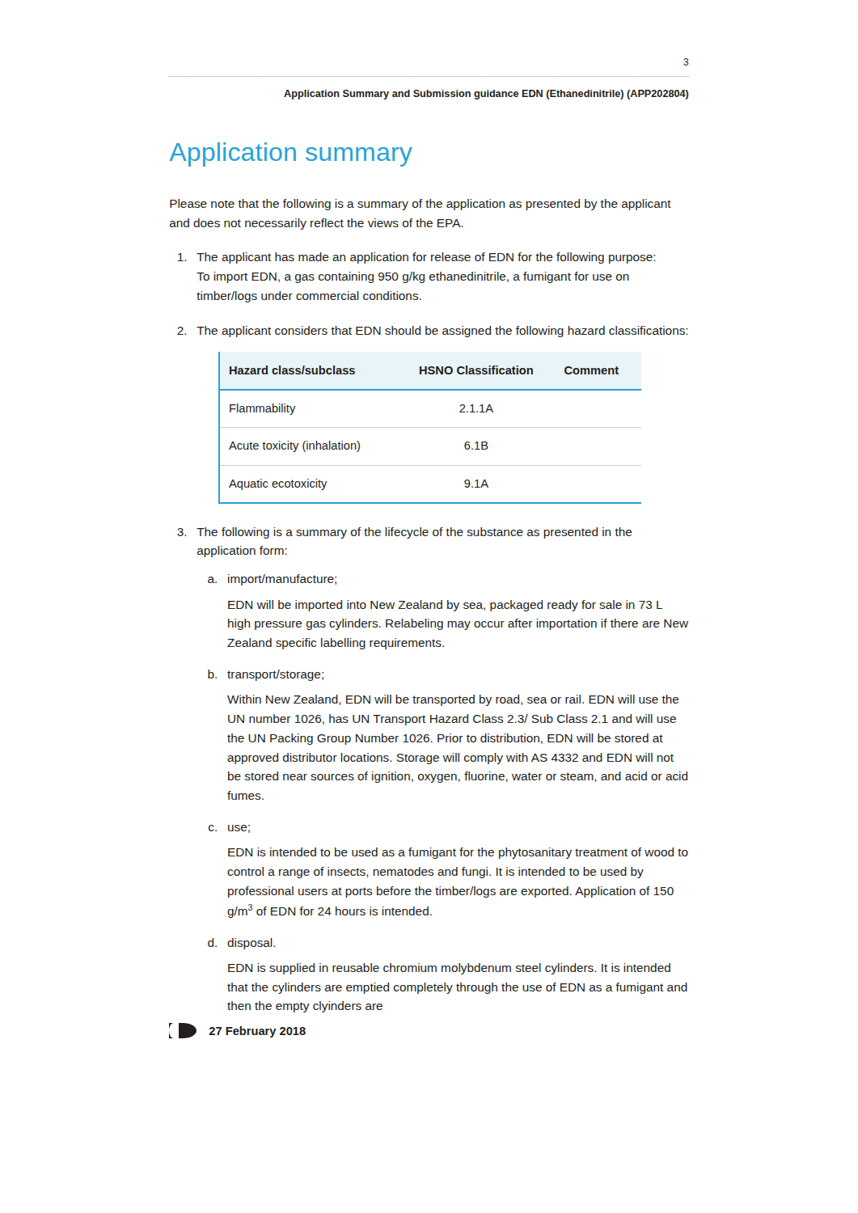3
Application Summary and Submission guidance EDN (Ethanedinitrile) (APP202804)
Application summary
Please note that the following is a summary of the application as presented by the applicant and does not necessarily reflect the views of the EPA.
The applicant has made an application for release of EDN for the following purpose:
To import EDN, a gas containing 950 g/kg ethanedinitrile, a fumigant for use on timber/logs under commercial conditions.
The applicant considers that EDN should be assigned the following hazard classifications:
| Hazard class/subclass | HSNO Classification | Comment |
| --- | --- | --- |
| Flammability | 2.1.1A | |
| Acute toxicity (inhalation) | 6.1B | |
| Aquatic ecotoxicity | 9.1A | |
The following is a summary of the lifecycle of the substance as presented in the application form:
import/manufacture;
EDN will be imported into New Zealand by sea, packaged ready for sale in 73 L high pressure gas cylinders. Relabeling may occur after importation if there are New Zealand specific labelling requirements.
transport/storage;
Within New Zealand, EDN will be transported by road, sea or rail. EDN will use the UN number 1026, has UN Transport Hazard Class 2.3/ Sub Class 2.1 and will use the UN Packing Group Number 1026. Prior to distribution, EDN will be stored at approved distributor locations. Storage will comply with AS 4332 and EDN will not be stored near sources of ignition, oxygen, fluorine, water or steam, and acid or acid fumes.
use;
EDN is intended to be used as a fumigant for the phytosanitary treatment of wood to control a range of insects, nematodes and fungi. It is intended to be used by professional users at ports before the timber/logs are exported. Application of 150 g/m3 of EDN for 24 hours is intended.
disposal.
EDN is supplied in reusable chromium molybdenum steel cylinders. It is intended that the cylinders are emptied completely through the use of EDN as a fumigant and then the empty clyinders are
27 February 2018